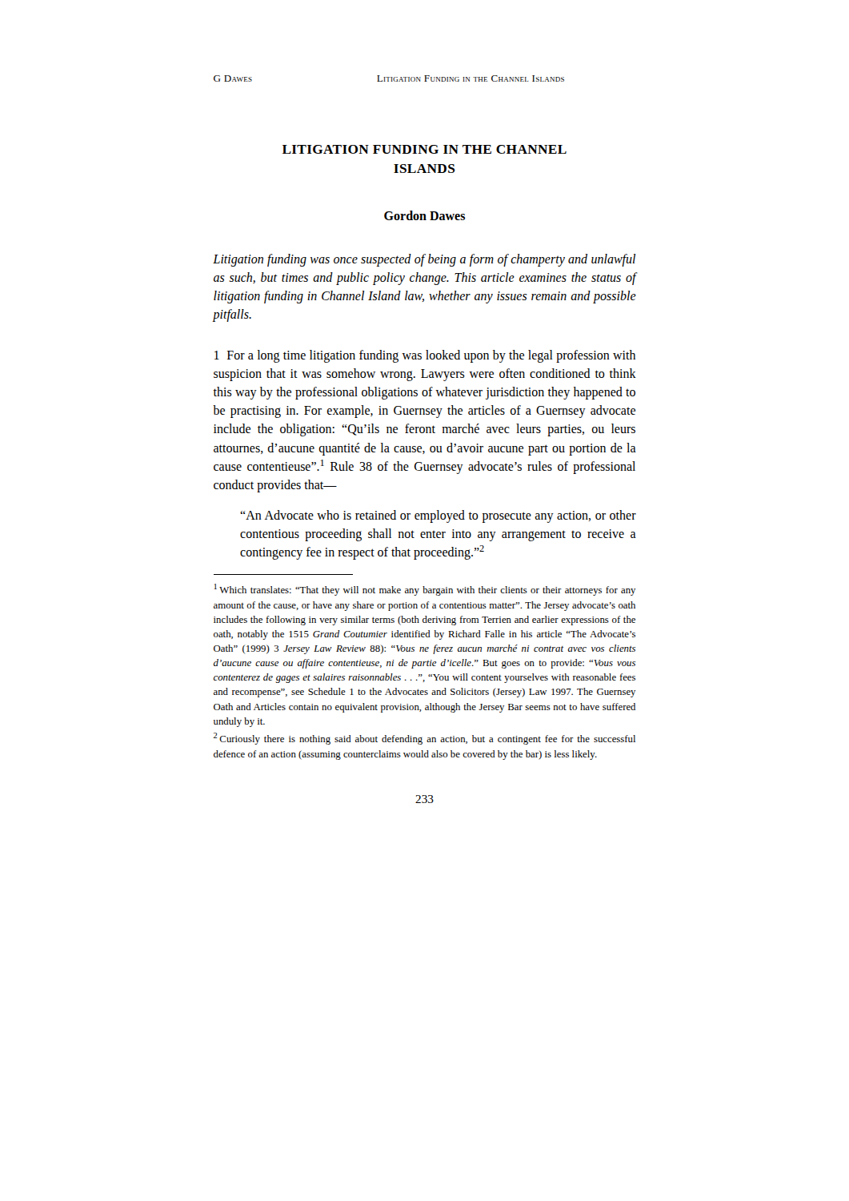G Dawes Litigation Funding in the Channel Islands
Litigation Funding in the Channel
Islands
Gordon Dawes
Litigation funding was once suspected of being a form of champerty and unlawful as such, but times and public policy change. This article examines the status of litigation funding in Channel Island law, whether any issues remain and possible pitfalls.
1 For a long time litigation funding was looked upon by the legal profession with suspicion that it was somehow wrong. Lawyers were often conditioned to think this way by the professional obligations of whatever jurisdiction they happened to be practising in. For example, in Guernsey the articles of a Guernsey advocate include the obligation: “Qu’ils ne feront marché avec leurs parties, ou leurs attournes, d’aucune quantité de la cause, ou d’avoir aucune part ou portion de la cause contentieuse”.1 Rule 38 of the Guernsey advocate’s rules of professional conduct provides that—
“An Advocate who is retained or employed to prosecute any action, or other contentious proceeding shall not enter into any arrangement to receive a contingency fee in respect of that proceeding.”2
1 Which translates: “That they will not make any bargain with their clients or their attorneys for any amount of the cause, or have any share or portion of a contentious matter”. The Jersey advocate’s oath includes the following in very similar terms (both deriving from Terrien and earlier expressions of the oath, notably the 1515 Grand Coutumier identified by Richard Falle in his article “The Advocate’s Oath” (1999) 3 Jersey Law Review 88): “Vous ne ferez aucun marché ni contrat avec vos clients d’aucune cause ou affaire contentieuse, ni de partie d’icelle.” But goes on to provide: “Vous vous contenterez de gages et salaires raisonnables . . .”, “You will content yourselves with reasonable fees and recompense”, see Schedule 1 to the Advocates and Solicitors (Jersey) Law 1997. The Guernsey Oath and Articles contain no equivalent provision, although the Jersey Bar seems not to have suffered unduly by it.
2 Curiously there is nothing said about defending an action, but a contingent fee for the successful defence of an action (assuming counterclaims would also be covered by the bar) is less likely.
233